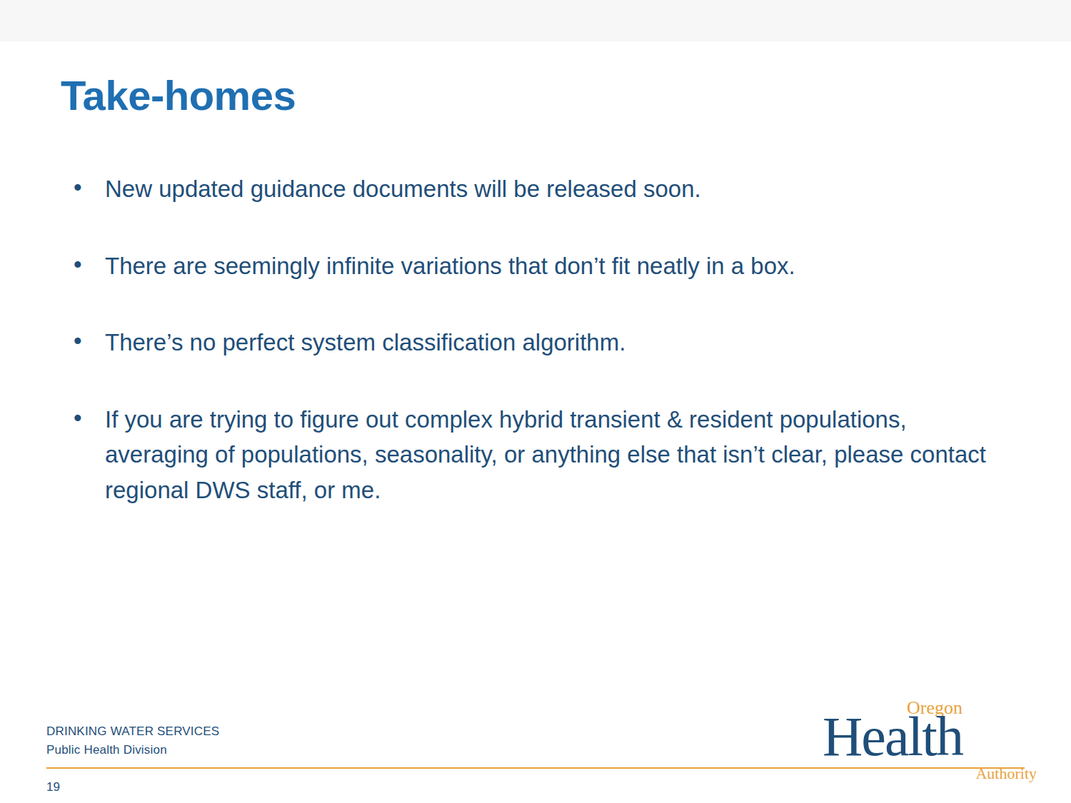Take-homes
New updated guidance documents will be released soon.
There are seemingly infinite variations that don’t fit neatly in a box.
There’s no perfect system classification algorithm.
If you are trying to figure out complex hybrid transient & resident populations, averaging of populations, seasonality, or anything else that isn’t clear, please contact regional DWS staff, or me.
DRINKING WATER SERVICES
Public Health Division
19
Oregon Health Authority